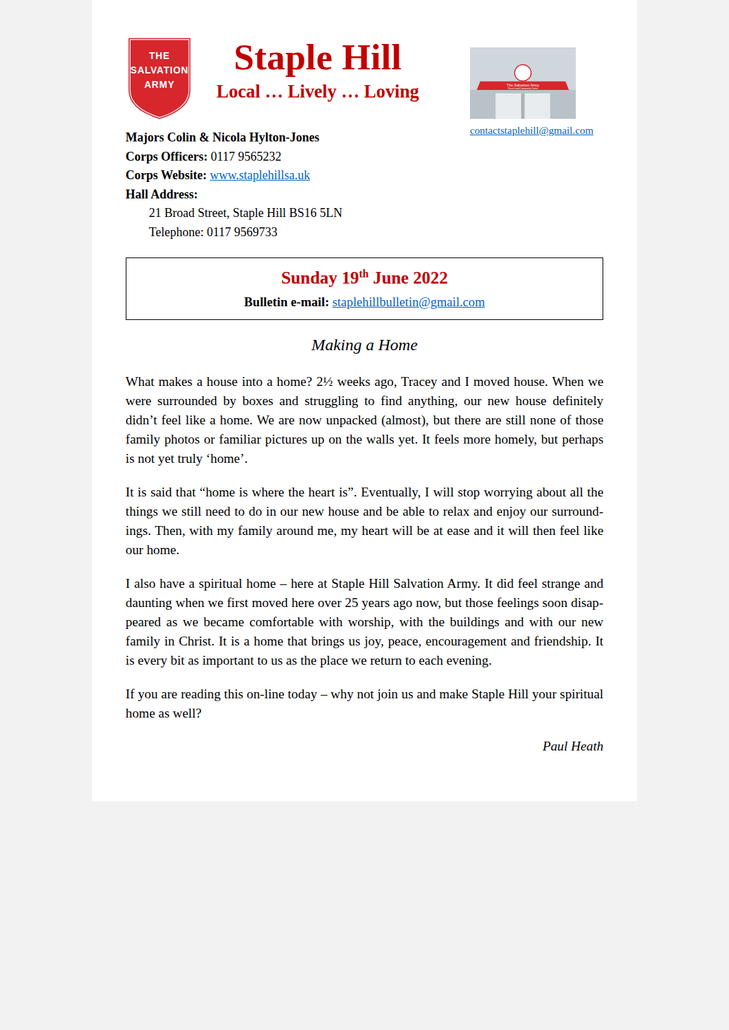THE SALVATION ARMY
Staple Hill
Local … Lively … Loving
contactstaplehill@gmail.com
Majors Colin & Nicola Hylton-Jones
Corps Officers: 0117 9565232
Corps Website: www.staplehillsa.uk
Hall Address:
21 Broad Street, Staple Hill BS16 5LN
Telephone: 0117 9569733
Sunday 19th June 2022
Bulletin e-mail: staplehillbulletin@gmail.com
Making a Home
What makes a house into a home? 2½ weeks ago, Tracey and I moved house. When we were surrounded by boxes and struggling to find anything, our new house definitely didn’t feel like a home. We are now unpacked (almost), but there are still none of those family photos or familiar pictures up on the walls yet. It feels more homely, but perhaps is not yet truly ‘home’.
It is said that “home is where the heart is”. Eventually, I will stop worrying about all the things we still need to do in our new house and be able to relax and enjoy our surroundings. Then, with my family around me, my heart will be at ease and it will then feel like our home.
I also have a spiritual home – here at Staple Hill Salvation Army. It did feel strange and daunting when we first moved here over 25 years ago now, but those feelings soon disappeared as we became comfortable with worship, with the buildings and with our new family in Christ. It is a home that brings us joy, peace, encouragement and friendship. It is every bit as important to us as the place we return to each evening.
If you are reading this on-line today – why not join us and make Staple Hill your spiritual home as well?
Paul Heath